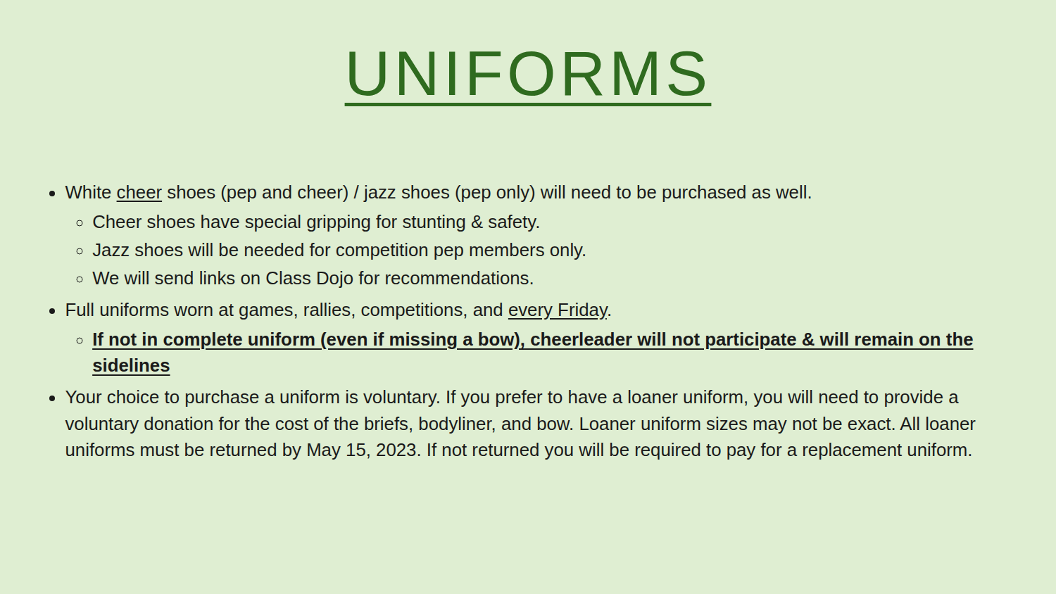Uniforms
White cheer shoes (pep and cheer) / jazz shoes (pep only) will need to be purchased as well.
Cheer shoes have special gripping for stunting & safety.
Jazz shoes will be needed for competition pep members only.
We will send links on Class Dojo for recommendations.
Full uniforms worn at games, rallies, competitions, and every Friday.
If not in complete uniform (even if missing a bow), cheerleader will not participate & will remain on the sidelines
Your choice to purchase a uniform is voluntary. If you prefer to have a loaner uniform, you will need to provide a voluntary donation for the cost of the briefs, bodyliner, and bow. Loaner uniform sizes may not be exact. All loaner uniforms must be returned by May 15, 2023. If not returned you will be required to pay for a replacement uniform.